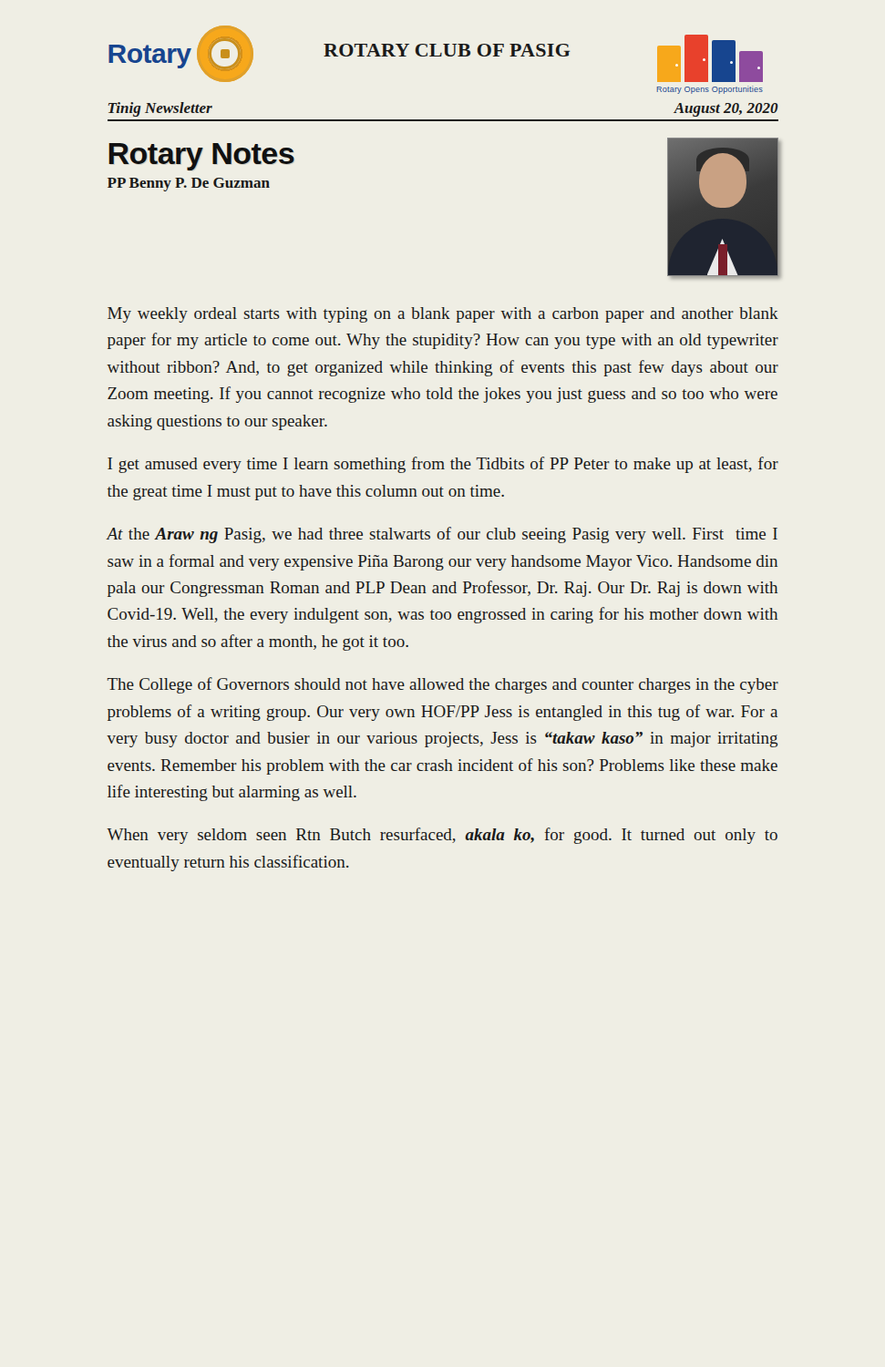Rotary
ROTARY CLUB OF PASIG
Rotary Opens Opportunities
Tinig Newsletter August 20, 2020
Rotary Notes
PP Benny P. De Guzman
My weekly ordeal starts with typing on a blank paper with a carbon paper and another blank paper for my article to come out. Why the stupidity? How can you type with an old typewriter without ribbon? And, to get organized while thinking of events this past few days about our Zoom meeting. If you cannot recognize who told the jokes you just guess and so too who were asking questions to our speaker.
I get amused every time I learn something from the Tidbits of PP Peter to make up at least, for the great time I must put to have this column out on time.
At the Araw ng Pasig, we had three stalwarts of our club seeing Pasig very well. First time I saw in a formal and very expensive Piña Barong our very handsome Mayor Vico. Handsome din pala our Congressman Roman and PLP Dean and Professor, Dr. Raj. Our Dr. Raj is down with Covid-19. Well, the every indulgent son, was too engrossed in caring for his mother down with the virus and so after a month, he got it too.
The College of Governors should not have allowed the charges and counter charges in the cyber problems of a writing group. Our very own HOF/PP Jess is entangled in this tug of war. For a very busy doctor and busier in our various projects, Jess is “takaw kaso” in major irritating events. Remember his problem with the car crash incident of his son? Problems like these make life interesting but alarming as well.
When very seldom seen Rtn Butch resurfaced, akala ko, for good. It turned out only to eventually return his classification.